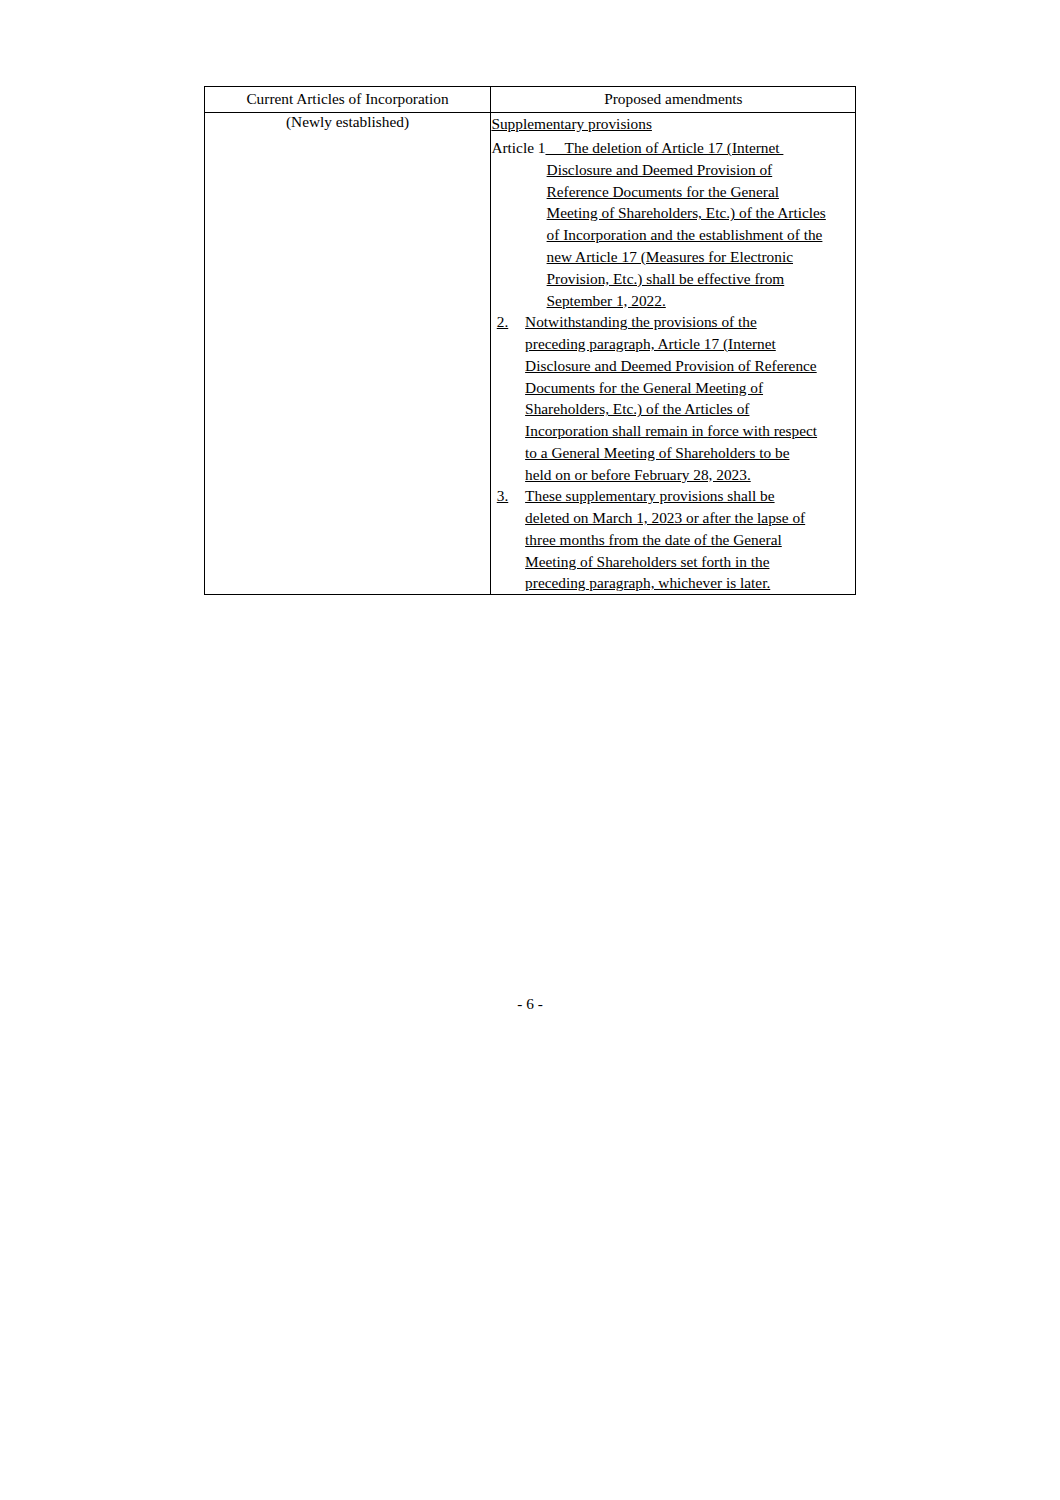| Current Articles of Incorporation | Proposed amendments |
| --- | --- |
| (Newly established) | Supplementary provisions Article 1 The deletion of Article 17 (Internet Disclosure and Deemed Provision of Reference Documents for the General Meeting of Shareholders, Etc.) of the Articles of Incorporation and the establishment of the new Article 17 (Measures for Electronic Provision, Etc.) shall be effective from September 1, 2022. 2. Notwithstanding the provisions of the preceding paragraph, Article 17 (Internet Disclosure and Deemed Provision of Reference Documents for the General Meeting of Shareholders, Etc.) of the Articles of Incorporation shall remain in force with respect to a General Meeting of Shareholders to be held on or before February 28, 2023. 3. These supplementary provisions shall be deleted on March 1, 2023 or after the lapse of three months from the date of the General Meeting of Shareholders set forth in the preceding paragraph, whichever is later. |
- 6 -